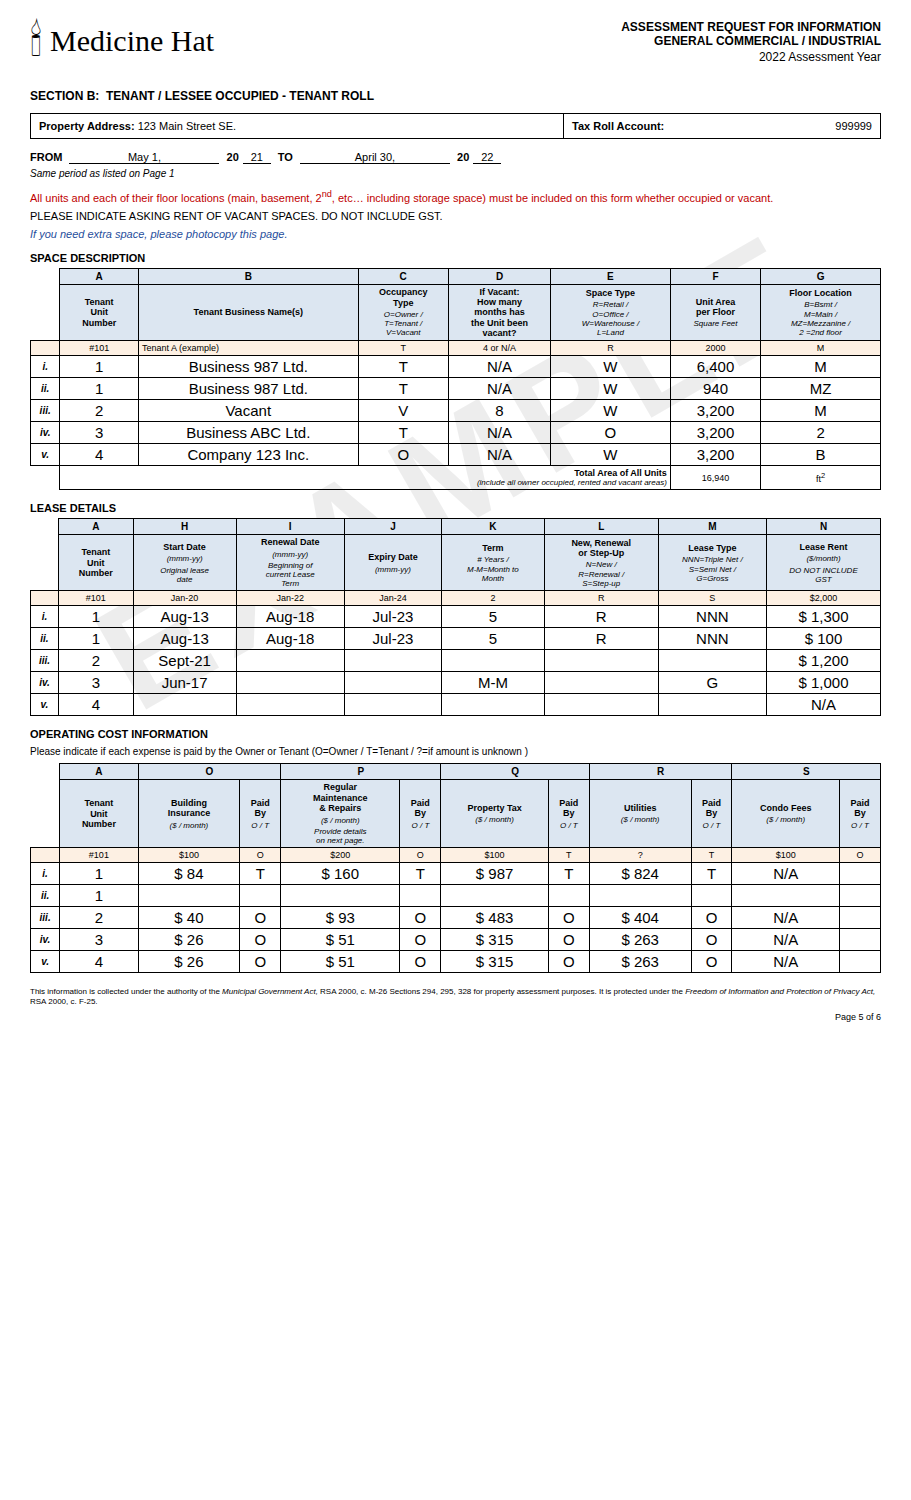EXAMPLE
🕯
Medicine Hat
ASSESSMENT REQUEST FOR INFORMATION
GENERAL COMMERCIAL / INDUSTRIAL
2022 Assessment Year
SECTION B: TENANT / LESSEE OCCUPIED - TENANT ROLL
Property Address: 123 Main Street SE.
Tax Roll Account: 999999
FROM May 1, 2021 TO April 30, 2022
Same period as listed on Page 1
All units and each of their floor locations (main, basement, 2nd, etc… including storage space) must be included on this form whether occupied or vacant.
PLEASE INDICATE ASKING RENT OF VACANT SPACES. DO NOT INCLUDE GST.
If you need extra space, please photocopy this page.
SPACE DESCRIPTION
| | A | B | C | D | E | F | G |
| | Tenant Unit Number | Tenant Business Name(s) | Occupancy Type O=Owner / T=Tenant / V=Vacant | If Vacant: How many months has the Unit been vacant? | Space Type R=Retail / O=Office / W=Warehouse / L=Land | Unit Area per Floor Square Feet | Floor Location B=Bsmt / M=Main / MZ=Mezzanine / 2 =2nd floor |
| | #101 | Tenant A (example) | T | 4 or N/A | R | 2000 | M |
| i. | 1 | Business 987 Ltd. | T | N/A | W | 6,400 | M |
| ii. | 1 | Business 987 Ltd. | T | N/A | W | 940 | MZ |
| iii. | 2 | Vacant | V | 8 | W | 3,200 | M |
| iv. | 3 | Business ABC Ltd. | T | N/A | O | 3,200 | 2 |
| v. | 4 | Company 123 Inc. | O | N/A | W | 3,200 | B |
| | Total Area of All Units (include all owner occupied, rented and vacant areas) | 16,940 | ft 2 |
LEASE DETAILS
| | A | H | I | J | K | L | M | N |
| | Tenant Unit Number | Start Date (mmm-yy) Original lease date | Renewal Date (mmm-yy) Beginning of current Lease Term | Expiry Date (mmm-yy) | Term # Years / M-M=Month to Month | New, Renewal or Step-Up N=New / R=Renewal / S=Step-up | Lease Type NNN=Triple Net / S=Semi Net / G=Gross | Lease Rent ($/month) DO NOT INCLUDE GST |
| | #101 | Jan-20 | Jan-22 | Jan-24 | 2 | R | S | $2,000 |
| i. | 1 | Aug-13 | Aug-18 | Jul-23 | 5 | R | NNN | $ 1,300 |
| ii. | 1 | Aug-13 | Aug-18 | Jul-23 | 5 | R | NNN | $ 100 |
| iii. | 2 | Sept-21 | | | | | | $ 1,200 |
| iv. | 3 | Jun-17 | | | M-M | | G | $ 1,000 |
| v. | 4 | | | | | | | N/A |
OPERATING COST INFORMATION
Please indicate if each expense is paid by the Owner or Tenant (O=Owner / T=Tenant / ?=if amount is unknown )
| | A | O | P | Q | R | S |
| | Tenant Unit Number | Building Insurance ($ / month) | Paid By O / T | Regular Maintenance & Repairs ($ / month) Provide details on next page. | Paid By O / T | Property Tax ($ / month) | Paid By O / T | Utilities ($ / month) | Paid By O / T | Condo Fees ($ / month) | Paid By O / T |
| | #101 | $100 | O | $200 | O | $100 | T | ? | T | $100 | O |
| i. | 1 | $ 84 | T | $ 160 | T | $ 987 | T | $ 824 | T | N/A | |
| ii. | 1 | | | | | | | | | | |
| iii. | 2 | $ 40 | O | $ 93 | O | $ 483 | O | $ 404 | O | N/A | |
| iv. | 3 | $ 26 | O | $ 51 | O | $ 315 | O | $ 263 | O | N/A | |
| v. | 4 | $ 26 | O | $ 51 | O | $ 315 | O | $ 263 | O | N/A | |
This information is collected under the authority of the Municipal Government Act, RSA 2000, c. M-26 Sections 294, 295, 328 for property assessment purposes. It is protected under the Freedom of Information and Protection of Privacy Act, RSA 2000, c. F-25.
Page 5 of 6